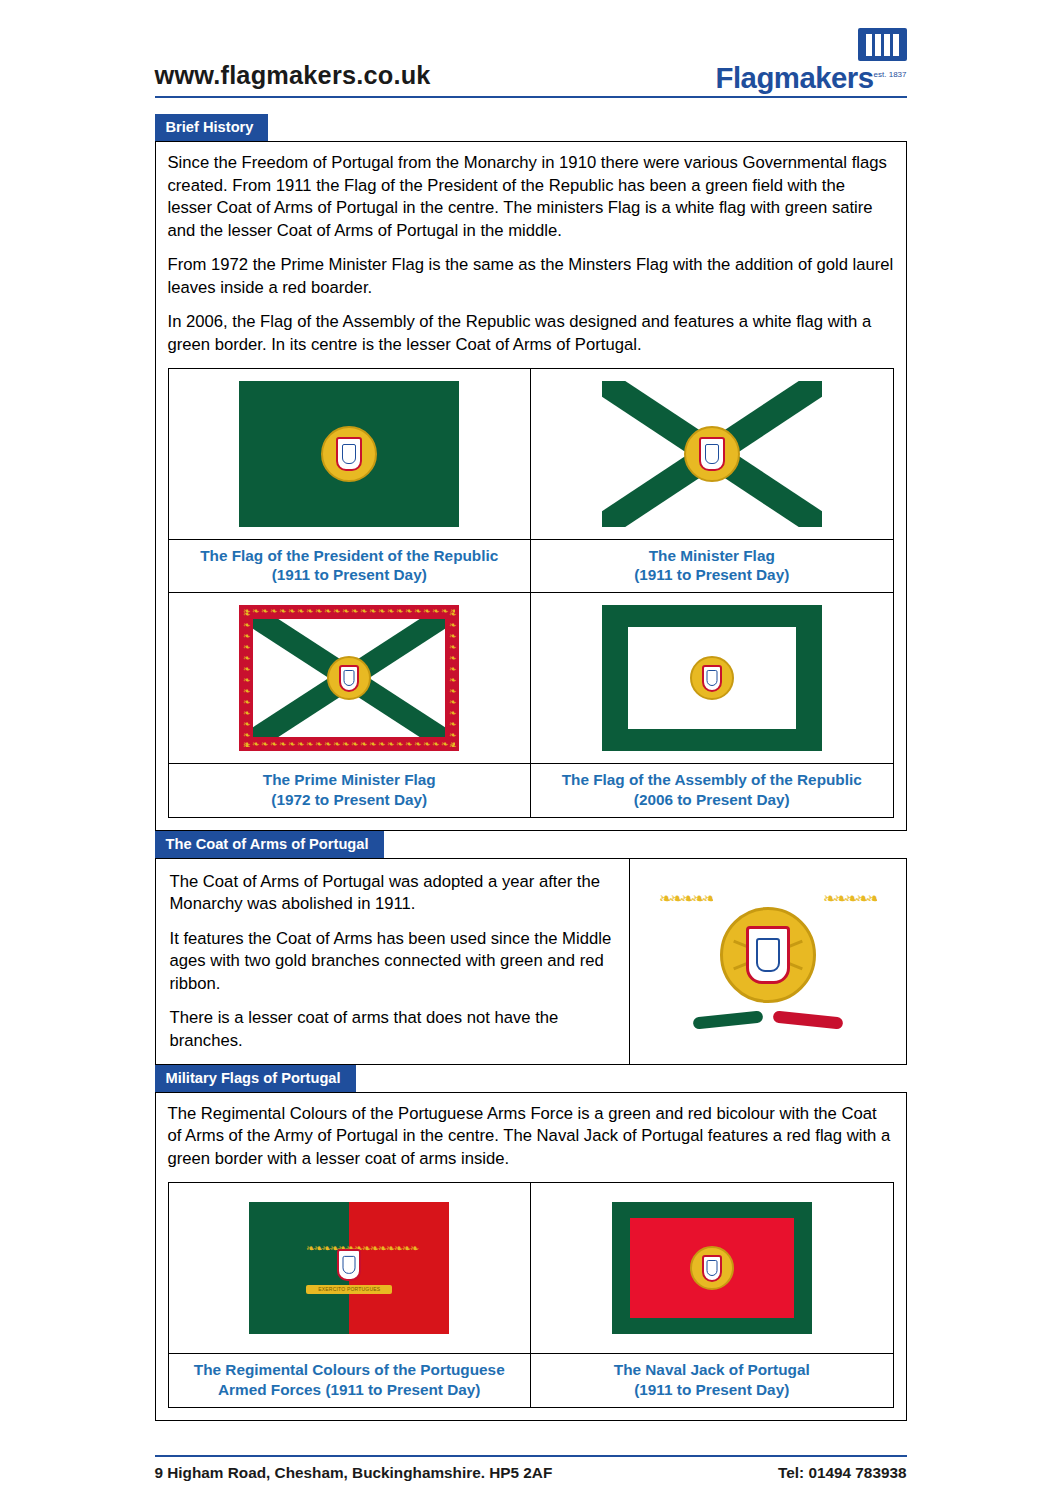www.flagmakers.co.uk
Flagmakersest. 1837
Brief History
Since the Freedom of Portugal from the Monarchy in 1910 there were various Governmental flags created. From 1911 the Flag of the President of the Republic has been a green field with the lesser Coat of Arms of Portugal in the centre. The ministers Flag is a white flag with green satire and the lesser Coat of Arms of Portugal in the middle.
From 1972 the Prime Minister Flag is the same as the Minsters Flag with the addition of gold laurel leaves inside a red boarder.
In 2006, the Flag of the Assembly of the Republic was designed and features a white flag with a green border. In its centre is the lesser Coat of Arms of Portugal.
| The Flag of the President of the Republic (1911 to Present Day) | The Minister Flag (1911 to Present Day) |
| ❧❧❧❧❧❧❧❧❧❧❧❧❧❧❧❧❧❧❧❧❧❧❧❧ ❧❧❧❧❧❧❧❧❧❧❧❧❧❧❧❧❧❧❧❧❧❧❧❧ ❧❧❧❧❧❧❧❧❧❧❧❧❧❧ ❧❧❧❧❧❧❧❧❧❧❧❧❧❧ | |
| The Prime Minister Flag (1972 to Present Day) | The Flag of the Assembly of the Republic (2006 to Present Day) |
The Coat of Arms of Portugal
| The Coat of Arms of Portugal was adopted a year after the Monarchy was abolished in 1911. It features the Coat of Arms has been used since the Middle ages with two gold branches connected with green and red ribbon. There is a lesser coat of arms that does not have the branches. | ❧❧❧❧❧❧❧❧❧❧❧❧ ❧❧❧❧❧❧❧❧❧❧❧❧ |
Military Flags of Portugal
The Regimental Colours of the Portuguese Arms Force is a green and red bicolour with the Coat of Arms of the Army of Portugal in the centre. The Naval Jack of Portugal features a red flag with a green border with a lesser coat of arms inside.
| ❧❧❧❧❧❧❧❧❧❧❧❧❧❧ EXERCITO PORTUGUES | |
| The Regimental Colours of the Portuguese Armed Forces (1911 to Present Day) | The Naval Jack of Portugal (1911 to Present Day) |
9 Higham Road, Chesham, Buckinghamshire. HP5 2AF
Tel: 01494 783938